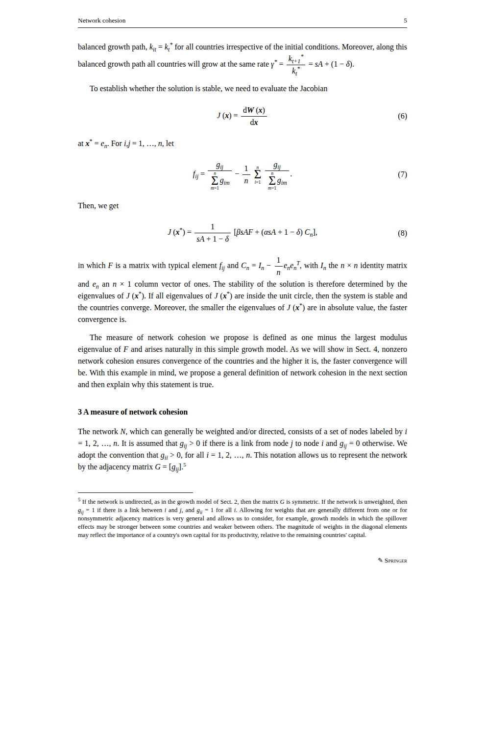Network cohesion 5
balanced growth path, kit = kt* for all countries irrespective of the initial conditions. Moreover, along this balanced growth path all countries will grow at the same rate γ* = kt+1*kt* = sA + (1 − δ).
To establish whether the solution is stable, we need to evaluate the Jacobian
J (x) = dW (x) dx (6)
at x* = en. For i,j = 1, …, n, let
fij = gij nΣm=1 gim − 1 n nΣi=1 gij nΣm=1 gim. (7)
Then, we get
J (x*) = 1 sA + 1 − δ [βsAF + (αsA + 1 − δ) Cn], (8)
in which F is a matrix with typical element fij and Cn = In − 1 n enenT, with In the n × n identity matrix and en an n × 1 column vector of ones. The stability of the solution is therefore determined by the eigenvalues of J (x*). If all eigenvalues of J (x*) are inside the unit circle, then the system is stable and the countries converge. Moreover, the smaller the eigenvalues of J (x*) are in absolute value, the faster convergence is.
The measure of network cohesion we propose is defined as one minus the largest modulus eigenvalue of F and arises naturally in this simple growth model. As we will show in Sect. 4, nonzero network cohesion ensures convergence of the countries and the higher it is, the faster convergence will be. With this example in mind, we propose a general definition of network cohesion in the next section and then explain why this statement is true.
3 A measure of network cohesion
The network N, which can generally be weighted and/or directed, consists of a set of nodes labeled by i = 1, 2, …, n. It is assumed that gij > 0 if there is a link from node j to node i and gij = 0 otherwise. We adopt the convention that gii > 0, for all i = 1, 2, …, n. This notation allows us to represent the network by the adjacency matrix G = [gij].5
5 If the network is undirected, as in the growth model of Sect. 2, then the matrix G is symmetric. If the network is unweighted, then gij = 1 if there is a link between i and j, and gii = 1 for all i. Allowing for weights that are generally different from one or for nonsymmetric adjacency matrices is very general and allows us to consider, for example, growth models in which the spillover effects may be stronger between some countries and weaker between others. The magnitude of weights in the diagonal elements may reflect the importance of a country's own capital for its productivity, relative to the remaining countries' capital.
✎ Springer